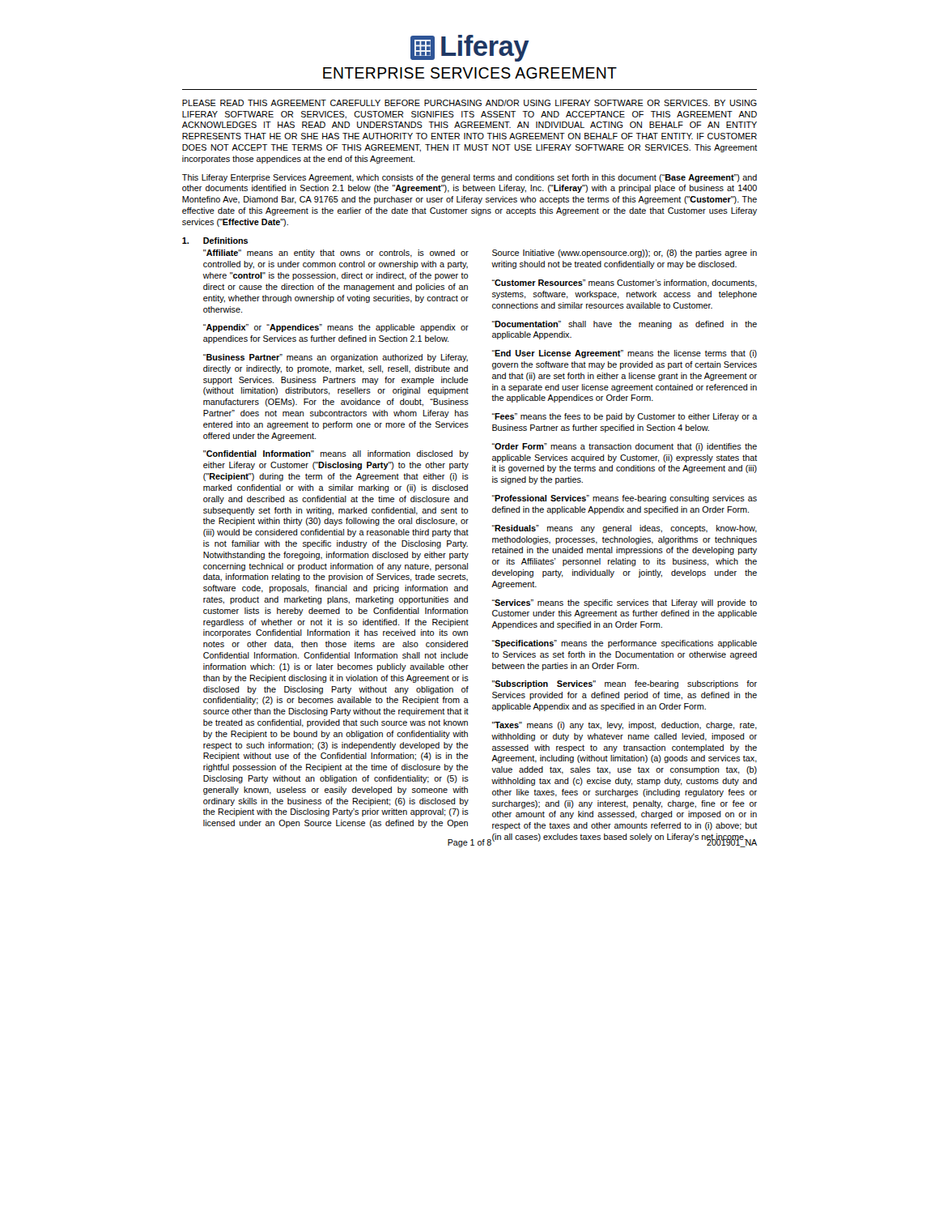Liferay
ENTERPRISE SERVICES AGREEMENT
Please read this agreement carefully before purchasing and/or using Liferay software or services. By using Liferay software or services, Customer signifies its assent to and acceptance of this Agreement and acknowledges it has read and understands this Agreement. An individual acting on behalf of an entity represents that he or she has the authority to enter into this Agreement on behalf of that entity. If Customer does not accept the terms of this Agreement, then it must not use Liferay software or services. This Agreement incorporates those appendices at the end of this Agreement.
This Liferay Enterprise Services Agreement, which consists of the general terms and conditions set forth in this document (“Base Agreement”) and other documents identified in Section 2.1 below (the "Agreement"), is between Liferay, Inc. ("Liferay") with a principal place of business at 1400 Montefino Ave, Diamond Bar, CA 91765 and the purchaser or user of Liferay services who accepts the terms of this Agreement ("Customer"). The effective date of this Agreement is the earlier of the date that Customer signs or accepts this Agreement or the date that Customer uses Liferay services ("Effective Date").
1.
Definitions
"Affiliate" means an entity that owns or controls, is owned or controlled by, or is under common control or ownership with a party, where "control" is the possession, direct or indirect, of the power to direct or cause the direction of the management and policies of an entity, whether through ownership of voting securities, by contract or otherwise.
“Appendix” or “Appendices” means the applicable appendix or appendices for Services as further defined in Section 2.1 below.
“Business Partner” means an organization authorized by Liferay, directly or indirectly, to promote, market, sell, resell, distribute and support Services. Business Partners may for example include (without limitation) distributors, resellers or original equipment manufacturers (OEMs). For the avoidance of doubt, “Business Partner” does not mean subcontractors with whom Liferay has entered into an agreement to perform one or more of the Services offered under the Agreement.
"Confidential Information" means all information disclosed by either Liferay or Customer ("Disclosing Party") to the other party ("Recipient") during the term of the Agreement that either (i) is marked confidential or with a similar marking or (ii) is disclosed orally and described as confidential at the time of disclosure and subsequently set forth in writing, marked confidential, and sent to the Recipient within thirty (30) days following the oral disclosure, or (iii) would be considered confidential by a reasonable third party that is not familiar with the specific industry of the Disclosing Party. Notwithstanding the foregoing, information disclosed by either party concerning technical or product information of any nature, personal data, information relating to the provision of Services, trade secrets, software code, proposals, financial and pricing information and rates, product and marketing plans, marketing opportunities and customer lists is hereby deemed to be Confidential Information regardless of whether or not it is so identified. If the Recipient incorporates Confidential Information it has received into its own notes or other data, then those items are also considered Confidential Information. Confidential Information shall not include information which: (1) is or later becomes publicly available other than by the Recipient disclosing it in violation of this Agreement or is disclosed by the Disclosing Party without any obligation of confidentiality; (2) is or becomes available to the Recipient from a source other than the Disclosing Party without the requirement that it be treated as confidential, provided that such source was not known by the Recipient to be bound by an obligation of confidentiality with respect to such information; (3) is independently developed by the Recipient without use of the Confidential Information; (4) is in the rightful possession of the Recipient at the time of disclosure by the Disclosing Party without an obligation of confidentiality; or (5) is generally known, useless or easily developed by someone with ordinary skills in the business of the Recipient; (6) is disclosed by the Recipient with the Disclosing Party’s prior written approval; (7) is licensed under an Open Source License (as defined by the Open Source Initiative (www.opensource.org)); or, (8) the parties agree in writing should not be treated confidentially or may be disclosed.
“Customer Resources” means Customer’s information, documents, systems, software, workspace, network access and telephone connections and similar resources available to Customer.
“Documentation” shall have the meaning as defined in the applicable Appendix.
“End User License Agreement” means the license terms that (i) govern the software that may be provided as part of certain Services and that (ii) are set forth in either a license grant in the Agreement or in a separate end user license agreement contained or referenced in the applicable Appendices or Order Form.
“Fees” means the fees to be paid by Customer to either Liferay or a Business Partner as further specified in Section 4 below.
“Order Form” means a transaction document that (i) identifies the applicable Services acquired by Customer, (ii) expressly states that it is governed by the terms and conditions of the Agreement and (iii) is signed by the parties.
“Professional Services” means fee-bearing consulting services as defined in the applicable Appendix and specified in an Order Form.
“Residuals” means any general ideas, concepts, know-how, methodologies, processes, technologies, algorithms or techniques retained in the unaided mental impressions of the developing party or its Affiliates’ personnel relating to its business, which the developing party, individually or jointly, develops under the Agreement.
“Services” means the specific services that Liferay will provide to Customer under this Agreement as further defined in the applicable Appendices and specified in an Order Form.
“Specifications” means the performance specifications applicable to Services as set forth in the Documentation or otherwise agreed between the parties in an Order Form.
"Subscription Services" mean fee-bearing subscriptions for Services provided for a defined period of time, as defined in the applicable Appendix and as specified in an Order Form.
"Taxes" means (i) any tax, levy, impost, deduction, charge, rate, withholding or duty by whatever name called levied, imposed or assessed with respect to any transaction contemplated by the Agreement, including (without limitation) (a) goods and services tax, value added tax, sales tax, use tax or consumption tax, (b) withholding tax and (c) excise duty, stamp duty, customs duty and other like taxes, fees or surcharges (including regulatory fees or surcharges); and (ii) any interest, penalty, charge, fine or fee or other amount of any kind assessed, charged or imposed on or in respect of the taxes and other amounts referred to in (i) above; but (in all cases) excludes taxes based solely on Liferay's net income.
Page 1 of 8
2001901_NA